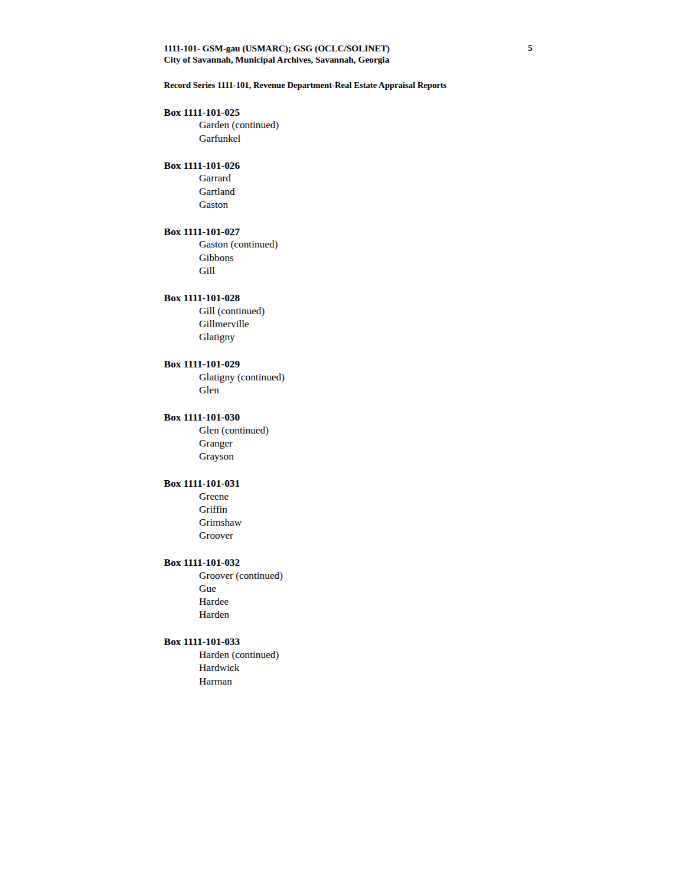5
1111-101- GSM-gau (USMARC); GSG (OCLC/SOLINET)
City of Savannah, Municipal Archives, Savannah, Georgia
Record Series 1111-101, Revenue Department-Real Estate Appraisal Reports
Box 1111-101-025
Garden (continued)
Garfunkel
Box 1111-101-026
Garrard
Gartland
Gaston
Box 1111-101-027
Gaston (continued)
Gibbons
Gill
Box 1111-101-028
Gill (continued)
Gillmerville
Glatigny
Box 1111-101-029
Glatigny (continued)
Glen
Box 1111-101-030
Glen (continued)
Granger
Grayson
Box 1111-101-031
Greene
Griffin
Grimshaw
Groover
Box 1111-101-032
Groover (continued)
Gue
Hardee
Harden
Box 1111-101-033
Harden (continued)
Hardwick
Harman